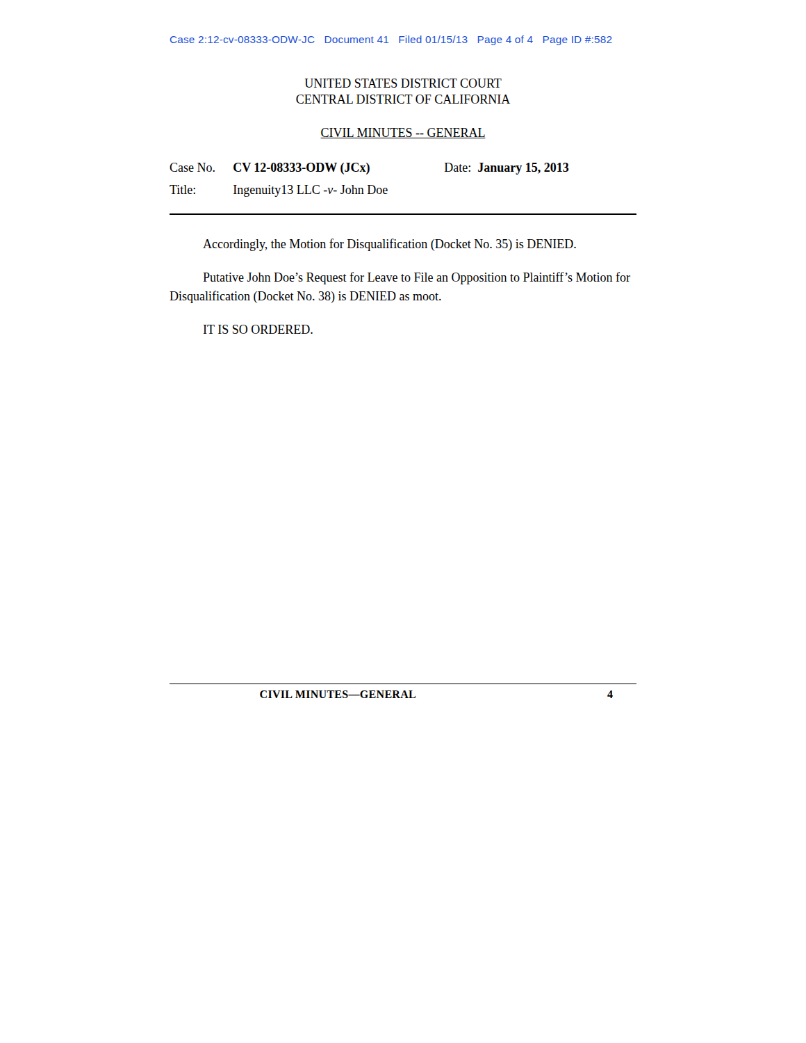Case 2:12-cv-08333-ODW-JC Document 41 Filed 01/15/13 Page 4 of 4 Page ID #:582
UNITED STATES DISTRICT COURT
CENTRAL DISTRICT OF CALIFORNIA
CIVIL MINUTES -- GENERAL
| Case No. | CV 12-08333-ODW (JCx) | Date: January 15, 2013 |
| Title: | Ingenuity13 LLC - v - John Doe |
Accordingly, the Motion for Disqualification (Docket No. 35) is DENIED.
Putative John Doe’s Request for Leave to File an Opposition to Plaintiff’s Motion for Disqualification (Docket No. 38) is DENIED as moot.
IT IS SO ORDERED.
CIVIL MINUTES—GENERAL
4